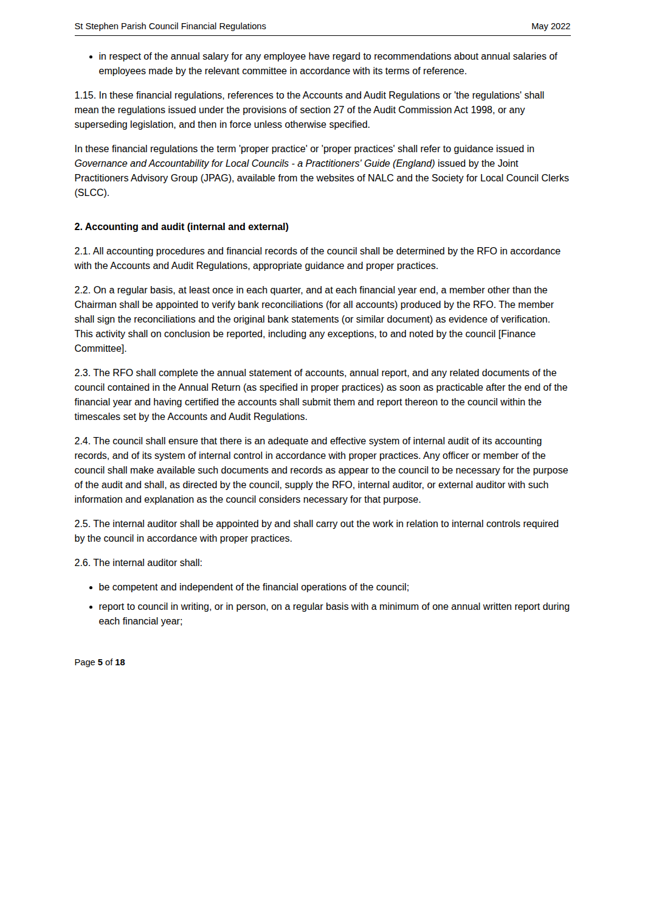St Stephen Parish Council Financial Regulations May 2022
in respect of the annual salary for any employee have regard to recommendations about annual salaries of employees made by the relevant committee in accordance with its terms of reference.
1.15. In these financial regulations, references to the Accounts and Audit Regulations or 'the regulations' shall mean the regulations issued under the provisions of section 27 of the Audit Commission Act 1998, or any superseding legislation, and then in force unless otherwise specified.
In these financial regulations the term 'proper practice' or 'proper practices' shall refer to guidance issued in Governance and Accountability for Local Councils - a Practitioners' Guide (England) issued by the Joint Practitioners Advisory Group (JPAG), available from the websites of NALC and the Society for Local Council Clerks (SLCC).
2. Accounting and audit (internal and external)
2.1. All accounting procedures and financial records of the council shall be determined by the RFO in accordance with the Accounts and Audit Regulations, appropriate guidance and proper practices.
2.2. On a regular basis, at least once in each quarter, and at each financial year end, a member other than the Chairman shall be appointed to verify bank reconciliations (for all accounts) produced by the RFO. The member shall sign the reconciliations and the original bank statements (or similar document) as evidence of verification. This activity shall on conclusion be reported, including any exceptions, to and noted by the council [Finance Committee].
2.3. The RFO shall complete the annual statement of accounts, annual report, and any related documents of the council contained in the Annual Return (as specified in proper practices) as soon as practicable after the end of the financial year and having certified the accounts shall submit them and report thereon to the council within the timescales set by the Accounts and Audit Regulations.
2.4. The council shall ensure that there is an adequate and effective system of internal audit of its accounting records, and of its system of internal control in accordance with proper practices. Any officer or member of the council shall make available such documents and records as appear to the council to be necessary for the purpose of the audit and shall, as directed by the council, supply the RFO, internal auditor, or external auditor with such information and explanation as the council considers necessary for that purpose.
2.5. The internal auditor shall be appointed by and shall carry out the work in relation to internal controls required by the council in accordance with proper practices.
2.6. The internal auditor shall:
be competent and independent of the financial operations of the council;
report to council in writing, or in person, on a regular basis with a minimum of one annual written report during each financial year;
Page 5 of 18